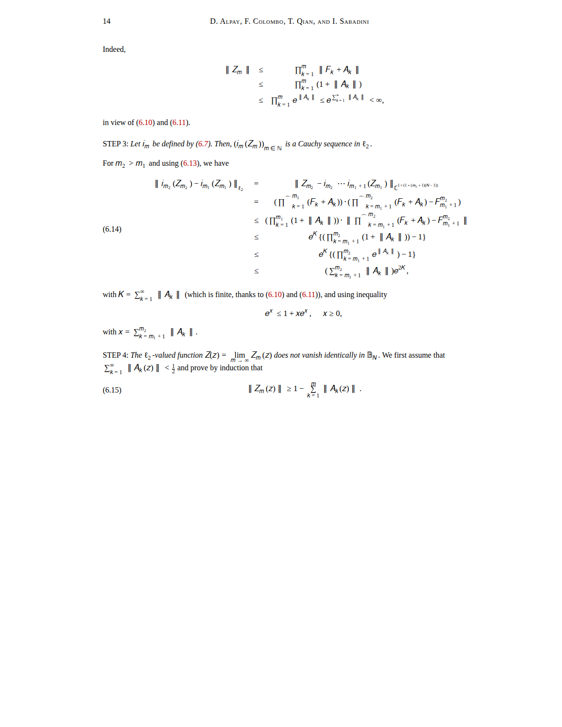14 D. Alpay, F. Colombo, T. Qian, and I. Sabadini
Indeed,
∥Zm∥ ≤ ∏ k=1 m ∥Fk+Ak∥ ≤ ∏ k=1 m (1+∥Ak∥) ≤ ∏ k=1 m e∥Ak∥ ≤ e∑k=1∞∥Ak∥ <∞,
in view of (6.10) and (6.11).
STEP 3: Let im be defined by (6.7). Then, (im(Zm))m∈ℕ is a Cauchy sequence in ℓ2.
For m2>m1 and using (6.13), we have
(6.14) ∥im2(Zm2) − im1(Zm1)∥ℓ2 = ∥Zm2 − im2⋯im1+1(Zm1) ∥ℂ1×(1+(m2+1)(N−1)) = ( ∏⌒ k=1 m1 (Fk+Ak) ) ⋅ ( ∏⌒ k=m1+1 m2 (Fk+Ak) − Fm1+1m2 ) ≤ ( ∏ k=1 m1 (1+∥Ak∥) ) ⋅ ∥ ∏⌒ k=m1+1 m2 (Fk+Ak) − Fm1+1m2 ∥ ≤ eK { ( ∏ k=m1+1 m2 (1+∥Ak∥) ) −1 } ≤ eK { ( ∏ k=m1+1 m2 e∥Ak∥ ) −1 } ≤ ( ∑ k=m1+1 m2 ∥Ak∥ ) e2K,
with K=∑k=1∞∥Ak∥ (which is finite, thanks to (6.10) and (6.11)), and using inequality
ex≤1+xex, x≥0,
with x=∑k=m1+1m2∥Ak∥.
STEP 4: The ℓ2-valued function Z(z)=limm→∞Zm(z) does not vanish identically in 𝔹N. We first assume that ∑k=1∞∥Ak(z)∥<12 and prove by induction that
(6.15) ∥Zm(z)∥ ≥ 1− ∑ k=1 m ∥Ak(z)∥.